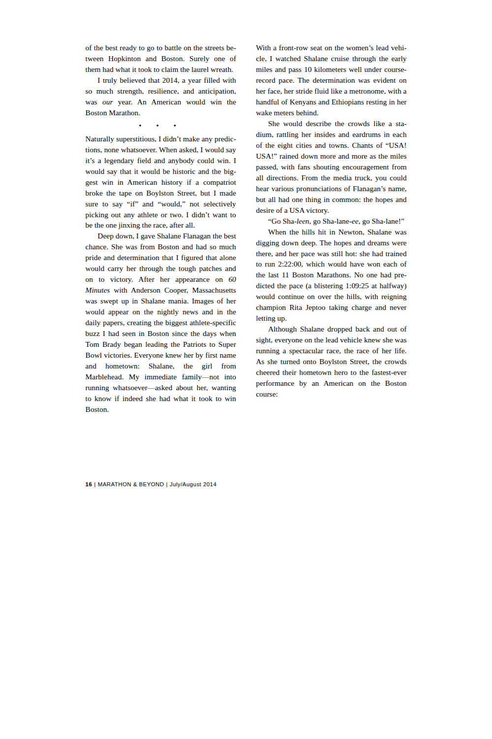of the best ready to go to battle on the streets between Hopkinton and Boston. Surely one of them had what it took to claim the laurel wreath.
I truly believed that 2014, a year filled with so much strength, resilience, and anticipation, was our year. An American would win the Boston Marathon.
• • •
Naturally superstitious, I didn’t make any predictions, none whatsoever. When asked, I would say it’s a legendary field and anybody could win. I would say that it would be historic and the biggest win in American history if a compatriot broke the tape on Boylston Street, but I made sure to say “if” and “would,” not selectively picking out any athlete or two. I didn’t want to be the one jinxing the race, after all.
Deep down, I gave Shalane Flanagan the best chance. She was from Boston and had so much pride and determination that I figured that alone would carry her through the tough patches and on to victory. After her appearance on 60 Minutes with Anderson Cooper, Massachusetts was swept up in Shalane mania. Images of her would appear on the nightly news and in the daily papers, creating the biggest athlete-specific buzz I had seen in Boston since the days when Tom Brady began leading the Patriots to Super Bowl victories. Everyone knew her by first name and hometown: Shalane, the girl from Marblehead. My immediate family—not into running whatsoever—asked about her, wanting to know if indeed she had what it took to win Boston.
With a front-row seat on the women’s lead vehicle, I watched Shalane cruise through the early miles and pass 10 kilometers well under course-record pace. The determination was evident on her face, her stride fluid like a metronome, with a handful of Kenyans and Ethiopians resting in her wake meters behind.
She would describe the crowds like a stadium, rattling her insides and eardrums in each of the eight cities and towns. Chants of “USA! USA!” rained down more and more as the miles passed, with fans shouting encouragement from all directions. From the media truck, you could hear various pronunciations of Flanagan’s name, but all had one thing in common: the hopes and desire of a USA victory.
“Go Sha-leen, go Sha-lane-ee, go Sha-lane!”
When the hills hit in Newton, Shalane was digging down deep. The hopes and dreams were there, and her pace was still hot: she had trained to run 2:22:00, which would have won each of the last 11 Boston Marathons. No one had predicted the pace (a blistering 1:09:25 at halfway) would continue on over the hills, with reigning champion Rita Jeptoo taking charge and never letting up.
Although Shalane dropped back and out of sight, everyone on the lead vehicle knew she was running a spectacular race, the race of her life. As she turned onto Boylston Street, the crowds cheered their hometown hero to the fastest-ever performance by an American on the Boston course:
16|MARATHON & BEYOND|July/August 2014